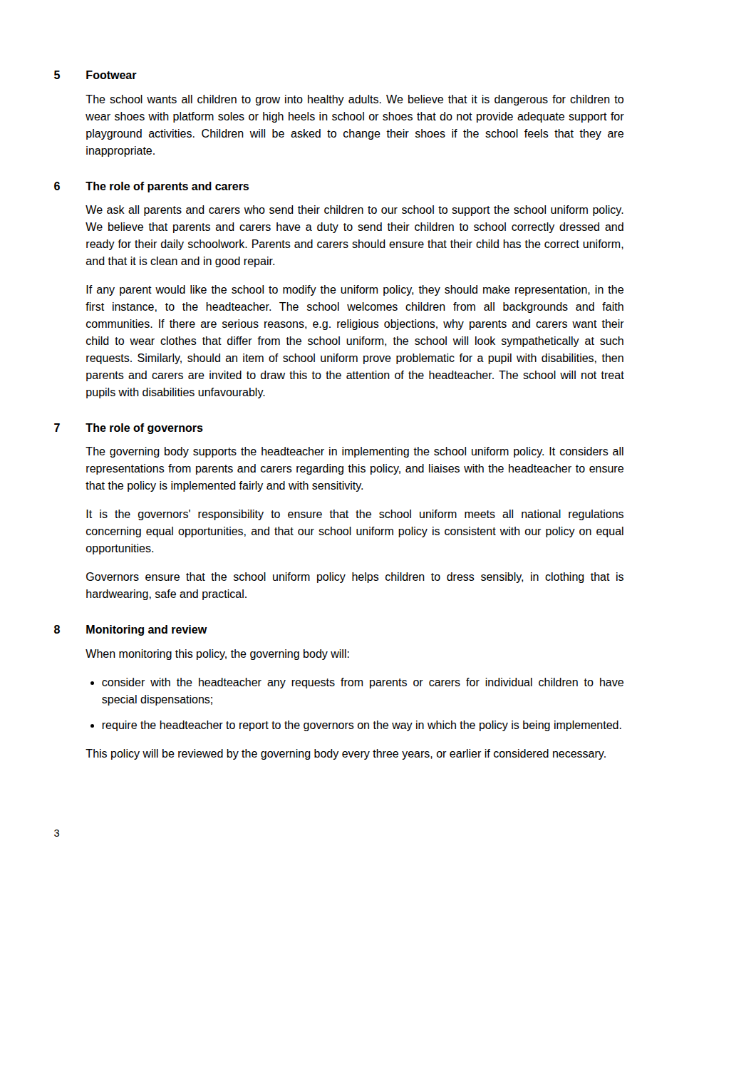5
Footwear
The school wants all children to grow into healthy adults. We believe that it is dangerous for children to wear shoes with platform soles or high heels in school or shoes that do not provide adequate support for playground activities. Children will be asked to change their shoes if the school feels that they are inappropriate.
6
The role of parents and carers
We ask all parents and carers who send their children to our school to support the school uniform policy. We believe that parents and carers have a duty to send their children to school correctly dressed and ready for their daily schoolwork. Parents and carers should ensure that their child has the correct uniform, and that it is clean and in good repair.
If any parent would like the school to modify the uniform policy, they should make representation, in the first instance, to the headteacher. The school welcomes children from all backgrounds and faith communities. If there are serious reasons, e.g. religious objections, why parents and carers want their child to wear clothes that differ from the school uniform, the school will look sympathetically at such requests. Similarly, should an item of school uniform prove problematic for a pupil with disabilities, then parents and carers are invited to draw this to the attention of the headteacher. The school will not treat pupils with disabilities unfavourably.
7
The role of governors
The governing body supports the headteacher in implementing the school uniform policy. It considers all representations from parents and carers regarding this policy, and liaises with the headteacher to ensure that the policy is implemented fairly and with sensitivity.
It is the governors' responsibility to ensure that the school uniform meets all national regulations concerning equal opportunities, and that our school uniform policy is consistent with our policy on equal opportunities.
Governors ensure that the school uniform policy helps children to dress sensibly, in clothing that is hardwearing, safe and practical.
8
Monitoring and review
When monitoring this policy, the governing body will:
consider with the headteacher any requests from parents or carers for individual children to have special dispensations;
require the headteacher to report to the governors on the way in which the policy is being implemented.
This policy will be reviewed by the governing body every three years, or earlier if considered necessary.
3